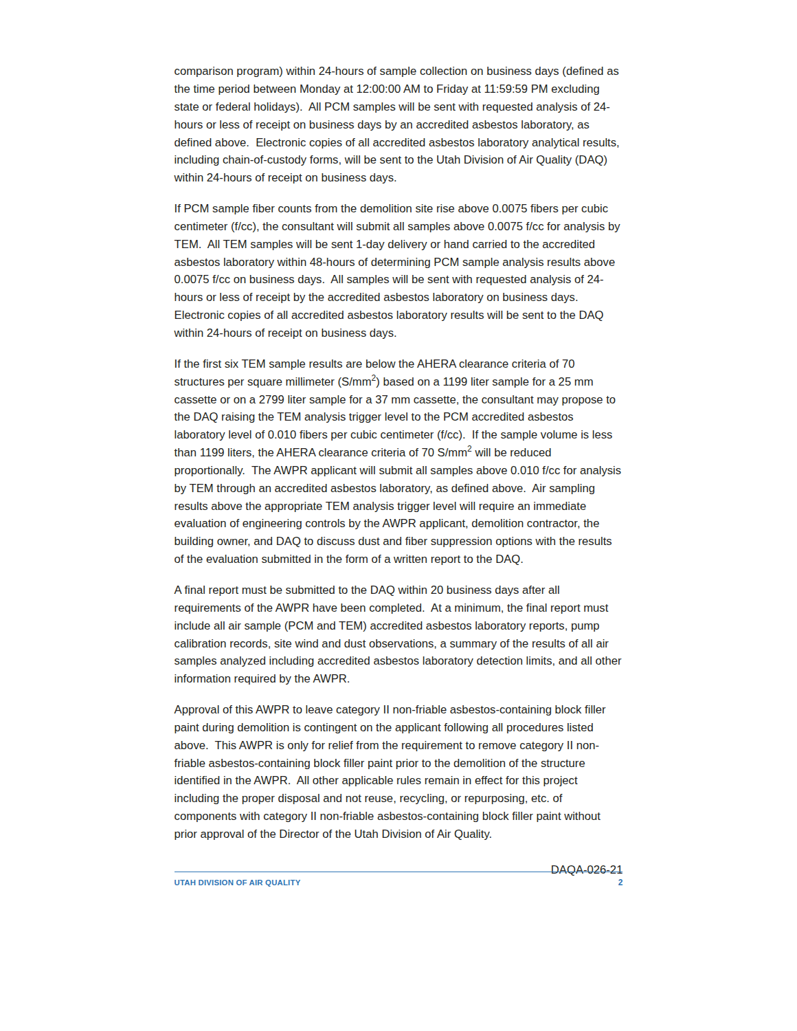comparison program) within 24-hours of sample collection on business days (defined as the time period between Monday at 12:00:00 AM to Friday at 11:59:59 PM excluding state or federal holidays). All PCM samples will be sent with requested analysis of 24-hours or less of receipt on business days by an accredited asbestos laboratory, as defined above. Electronic copies of all accredited asbestos laboratory analytical results, including chain-of-custody forms, will be sent to the Utah Division of Air Quality (DAQ) within 24-hours of receipt on business days.
If PCM sample fiber counts from the demolition site rise above 0.0075 fibers per cubic centimeter (f/cc), the consultant will submit all samples above 0.0075 f/cc for analysis by TEM. All TEM samples will be sent 1-day delivery or hand carried to the accredited asbestos laboratory within 48-hours of determining PCM sample analysis results above 0.0075 f/cc on business days. All samples will be sent with requested analysis of 24-hours or less of receipt by the accredited asbestos laboratory on business days. Electronic copies of all accredited asbestos laboratory results will be sent to the DAQ within 24-hours of receipt on business days.
If the first six TEM sample results are below the AHERA clearance criteria of 70 structures per square millimeter (S/mm2) based on a 1199 liter sample for a 25 mm cassette or on a 2799 liter sample for a 37 mm cassette, the consultant may propose to the DAQ raising the TEM analysis trigger level to the PCM accredited asbestos laboratory level of 0.010 fibers per cubic centimeter (f/cc). If the sample volume is less than 1199 liters, the AHERA clearance criteria of 70 S/mm2 will be reduced proportionally. The AWPR applicant will submit all samples above 0.010 f/cc for analysis by TEM through an accredited asbestos laboratory, as defined above. Air sampling results above the appropriate TEM analysis trigger level will require an immediate evaluation of engineering controls by the AWPR applicant, demolition contractor, the building owner, and DAQ to discuss dust and fiber suppression options with the results of the evaluation submitted in the form of a written report to the DAQ.
A final report must be submitted to the DAQ within 20 business days after all requirements of the AWPR have been completed. At a minimum, the final report must include all air sample (PCM and TEM) accredited asbestos laboratory reports, pump calibration records, site wind and dust observations, a summary of the results of all air samples analyzed including accredited asbestos laboratory detection limits, and all other information required by the AWPR.
Approval of this AWPR to leave category II non-friable asbestos-containing block filler paint during demolition is contingent on the applicant following all procedures listed above. This AWPR is only for relief from the requirement to remove category II non-friable asbestos-containing block filler paint prior to the demolition of the structure identified in the AWPR. All other applicable rules remain in effect for this project including the proper disposal and not reuse, recycling, or repurposing, etc. of components with category II non-friable asbestos-containing block filler paint without prior approval of the Director of the Utah Division of Air Quality.
DAQA-026-21
Utah Division of Air Quality 2